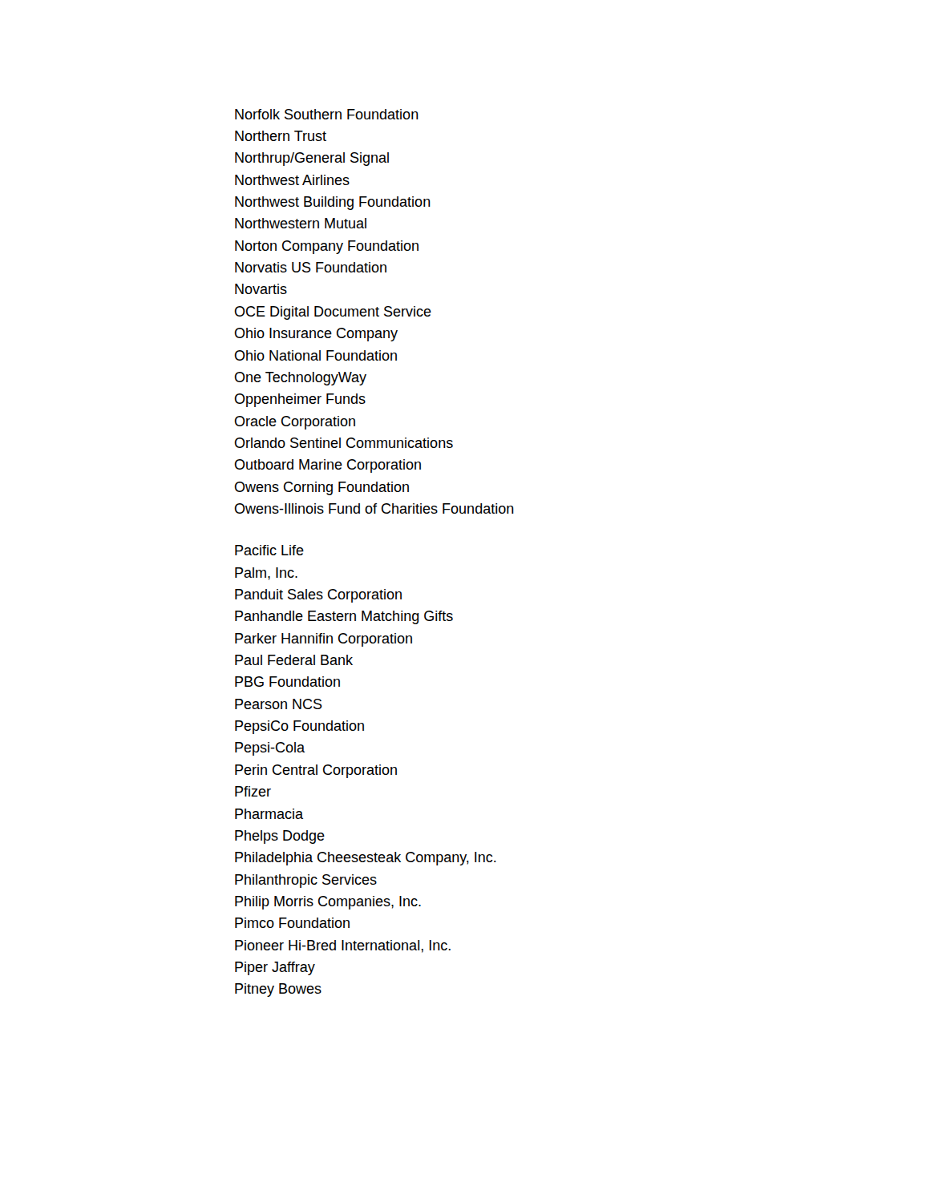Norfolk Southern Foundation
Northern Trust
Northrup/General Signal
Northwest Airlines
Northwest Building Foundation
Northwestern Mutual
Norton Company Foundation
Norvatis US Foundation
Novartis
OCE Digital Document Service
Ohio Insurance Company
Ohio National Foundation
One TechnologyWay
Oppenheimer Funds
Oracle Corporation
Orlando Sentinel Communications
Outboard Marine Corporation
Owens Corning Foundation
Owens-Illinois Fund of Charities Foundation
Pacific Life
Palm, Inc.
Panduit Sales Corporation
Panhandle Eastern Matching Gifts
Parker Hannifin Corporation
Paul Federal Bank
PBG Foundation
Pearson NCS
PepsiCo Foundation
Pepsi-Cola
Perin Central Corporation
Pfizer
Pharmacia
Phelps Dodge
Philadelphia Cheesesteak Company, Inc.
Philanthropic Services
Philip Morris Companies, Inc.
Pimco Foundation
Pioneer Hi-Bred International, Inc.
Piper Jaffray
Pitney Bowes